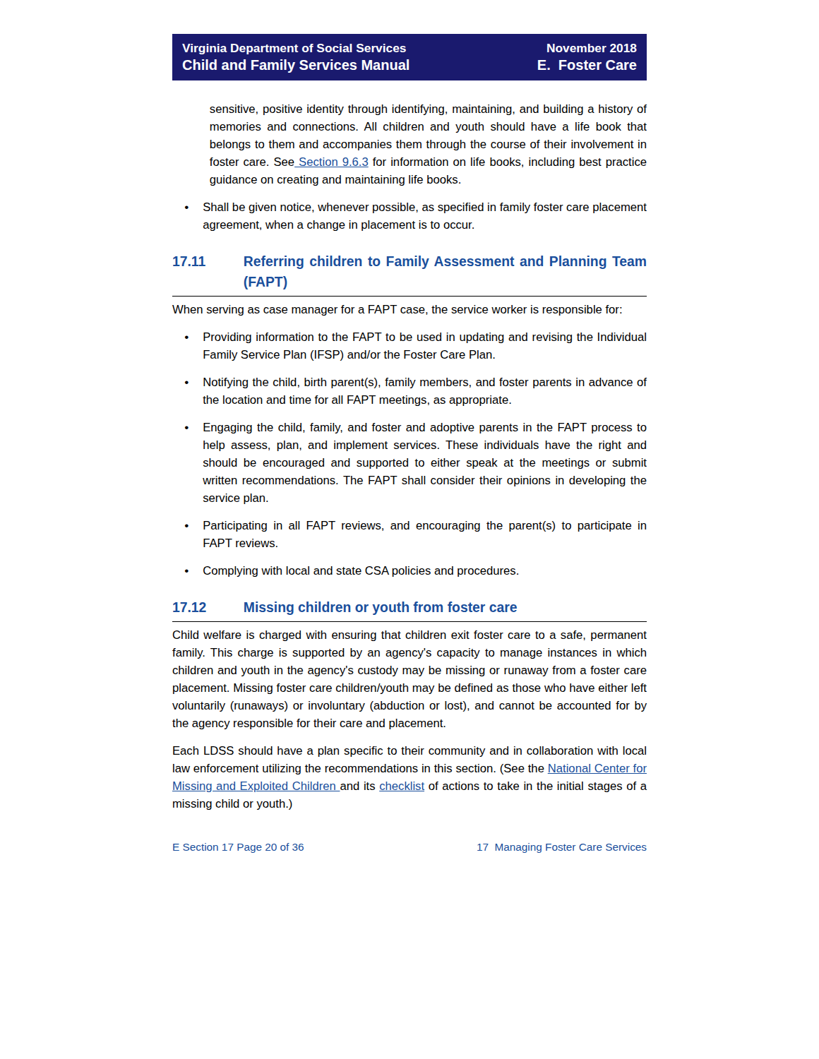Virginia Department of Social Services
Child and Family Services Manual
November 2018
E. Foster Care
sensitive, positive identity through identifying, maintaining, and building a history of memories and connections. All children and youth should have a life book that belongs to them and accompanies them through the course of their involvement in foster care. See Section 9.6.3 for information on life books, including best practice guidance on creating and maintaining life books.
Shall be given notice, whenever possible, as specified in family foster care placement agreement, when a change in placement is to occur.
17.11 Referring children to Family Assessment and Planning Team (FAPT)
When serving as case manager for a FAPT case, the service worker is responsible for:
Providing information to the FAPT to be used in updating and revising the Individual Family Service Plan (IFSP) and/or the Foster Care Plan.
Notifying the child, birth parent(s), family members, and foster parents in advance of the location and time for all FAPT meetings, as appropriate.
Engaging the child, family, and foster and adoptive parents in the FAPT process to help assess, plan, and implement services. These individuals have the right and should be encouraged and supported to either speak at the meetings or submit written recommendations. The FAPT shall consider their opinions in developing the service plan.
Participating in all FAPT reviews, and encouraging the parent(s) to participate in FAPT reviews.
Complying with local and state CSA policies and procedures.
17.12 Missing children or youth from foster care
Child welfare is charged with ensuring that children exit foster care to a safe, permanent family. This charge is supported by an agency's capacity to manage instances in which children and youth in the agency's custody may be missing or runaway from a foster care placement. Missing foster care children/youth may be defined as those who have either left voluntarily (runaways) or involuntary (abduction or lost), and cannot be accounted for by the agency responsible for their care and placement.
Each LDSS should have a plan specific to their community and in collaboration with local law enforcement utilizing the recommendations in this section. (See the National Center for Missing and Exploited Children and its checklist of actions to take in the initial stages of a missing child or youth.)
E Section 17 Page 20 of 36
17 Managing Foster Care Services